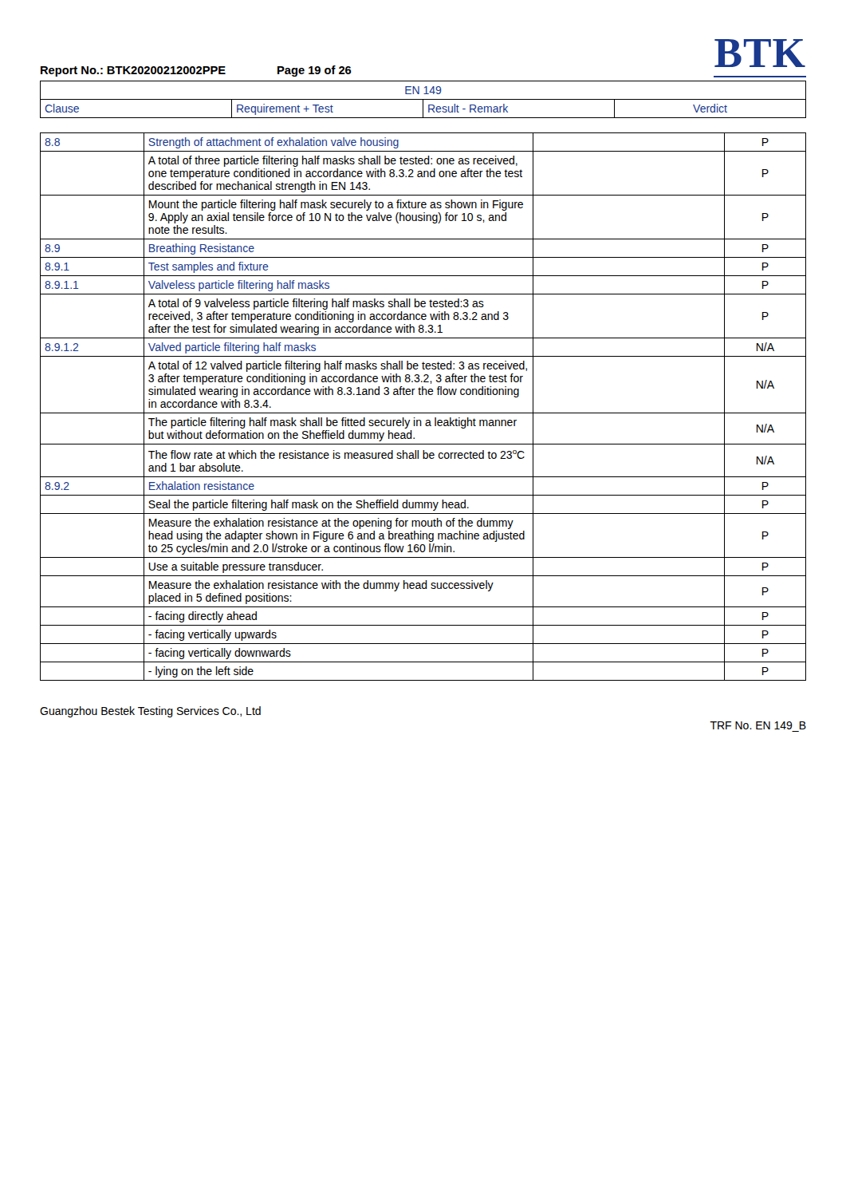Report No.: BTK20200212002PPE Page 19 of 26
BTK
| EN 149 |
| Clause | Requirement + Test | Result - Remark | Verdict |
| 8.8 | Strength of attachment of exhalation valve housing | | P |
| | A total of three particle filtering half masks shall be tested: one as received, one temperature conditioned in accordance with 8.3.2 and one after the test described for mechanical strength in EN 143. | | P |
| | Mount the particle filtering half mask securely to a fixture as shown in Figure 9. Apply an axial tensile force of 10 N to the valve (housing) for 10 s, and note the results. | | P |
| 8.9 | Breathing Resistance | | P |
| 8.9.1 | Test samples and fixture | | P |
| 8.9.1.1 | Valveless particle filtering half masks | | P |
| | A total of 9 valveless particle filtering half masks shall be tested:3 as received, 3 after temperature conditioning in accordance with 8.3.2 and 3 after the test for simulated wearing in accordance with 8.3.1 | | P |
| 8.9.1.2 | Valved particle filtering half masks | | N/A |
| | A total of 12 valved particle filtering half masks shall be tested: 3 as received, 3 after temperature conditioning in accordance with 8.3.2, 3 after the test for simulated wearing in accordance with 8.3.1and 3 after the flow conditioning in accordance with 8.3.4. | | N/A |
| | The particle filtering half mask shall be fitted securely in a leaktight manner but without deformation on the Sheffield dummy head. | | N/A |
| | The flow rate at which the resistance is measured shall be corrected to 23 o C and 1 bar absolute. | | N/A |
| 8.9.2 | Exhalation resistance | | P |
| | Seal the particle filtering half mask on the Sheffield dummy head. | | P |
| | Measure the exhalation resistance at the opening for mouth of the dummy head using the adapter shown in Figure 6 and a breathing machine adjusted to 25 cycles/min and 2.0 l/stroke or a continous flow 160 l/min. | | P |
| | Use a suitable pressure transducer. | | P |
| | Measure the exhalation resistance with the dummy head successively placed in 5 defined positions: | | P |
| | - facing directly ahead | | P |
| | - facing vertically upwards | | P |
| | - facing vertically downwards | | P |
| | - lying on the left side | | P |
Guangzhou Bestek Testing Services Co., Ltd
TRF No. EN 149_B